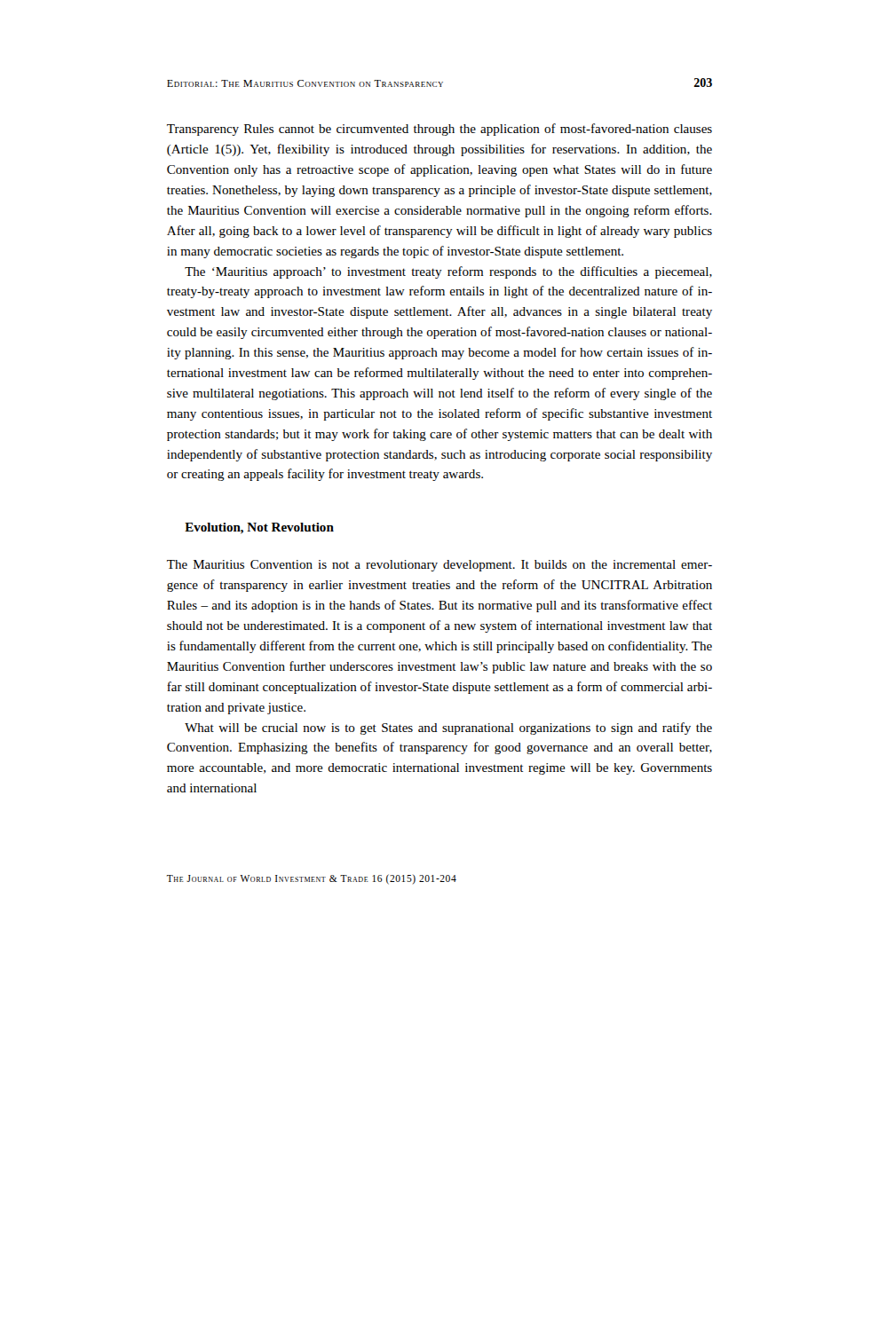Editorial: The Mauritius Convention on Transparency 203
Transparency Rules cannot be circumvented through the application of most-favored-nation clauses (Article 1(5)). Yet, flexibility is introduced through possibilities for reservations. In addition, the Convention only has a retroactive scope of application, leaving open what States will do in future treaties. Nonetheless, by laying down transparency as a principle of investor-State dispute settlement, the Mauritius Convention will exercise a considerable normative pull in the ongoing reform efforts. After all, going back to a lower level of transparency will be difficult in light of already wary publics in many democratic societies as regards the topic of investor-State dispute settlement.
The ‘Mauritius approach’ to investment treaty reform responds to the difficulties a piecemeal, treaty-by-treaty approach to investment law reform entails in light of the decentralized nature of investment law and investor-State dispute settlement. After all, advances in a single bilateral treaty could be easily circumvented either through the operation of most-favored-nation clauses or nationality planning. In this sense, the Mauritius approach may become a model for how certain issues of international investment law can be reformed multilaterally without the need to enter into comprehensive multilateral negotiations. This approach will not lend itself to the reform of every single of the many contentious issues, in particular not to the isolated reform of specific substantive investment protection standards; but it may work for taking care of other systemic matters that can be dealt with independently of substantive protection standards, such as introducing corporate social responsibility or creating an appeals facility for investment treaty awards.
Evolution, Not Revolution
The Mauritius Convention is not a revolutionary development. It builds on the incremental emergence of transparency in earlier investment treaties and the reform of the UNCITRAL Arbitration Rules – and its adoption is in the hands of States. But its normative pull and its transformative effect should not be underestimated. It is a component of a new system of international investment law that is fundamentally different from the current one, which is still principally based on confidentiality. The Mauritius Convention further underscores investment law’s public law nature and breaks with the so far still dominant conceptualization of investor-State dispute settlement as a form of commercial arbitration and private justice.
What will be crucial now is to get States and supranational organizations to sign and ratify the Convention. Emphasizing the benefits of transparency for good governance and an overall better, more accountable, and more democratic international investment regime will be key. Governments and international
The Journal of World Investment & Trade 16 (2015) 201-204